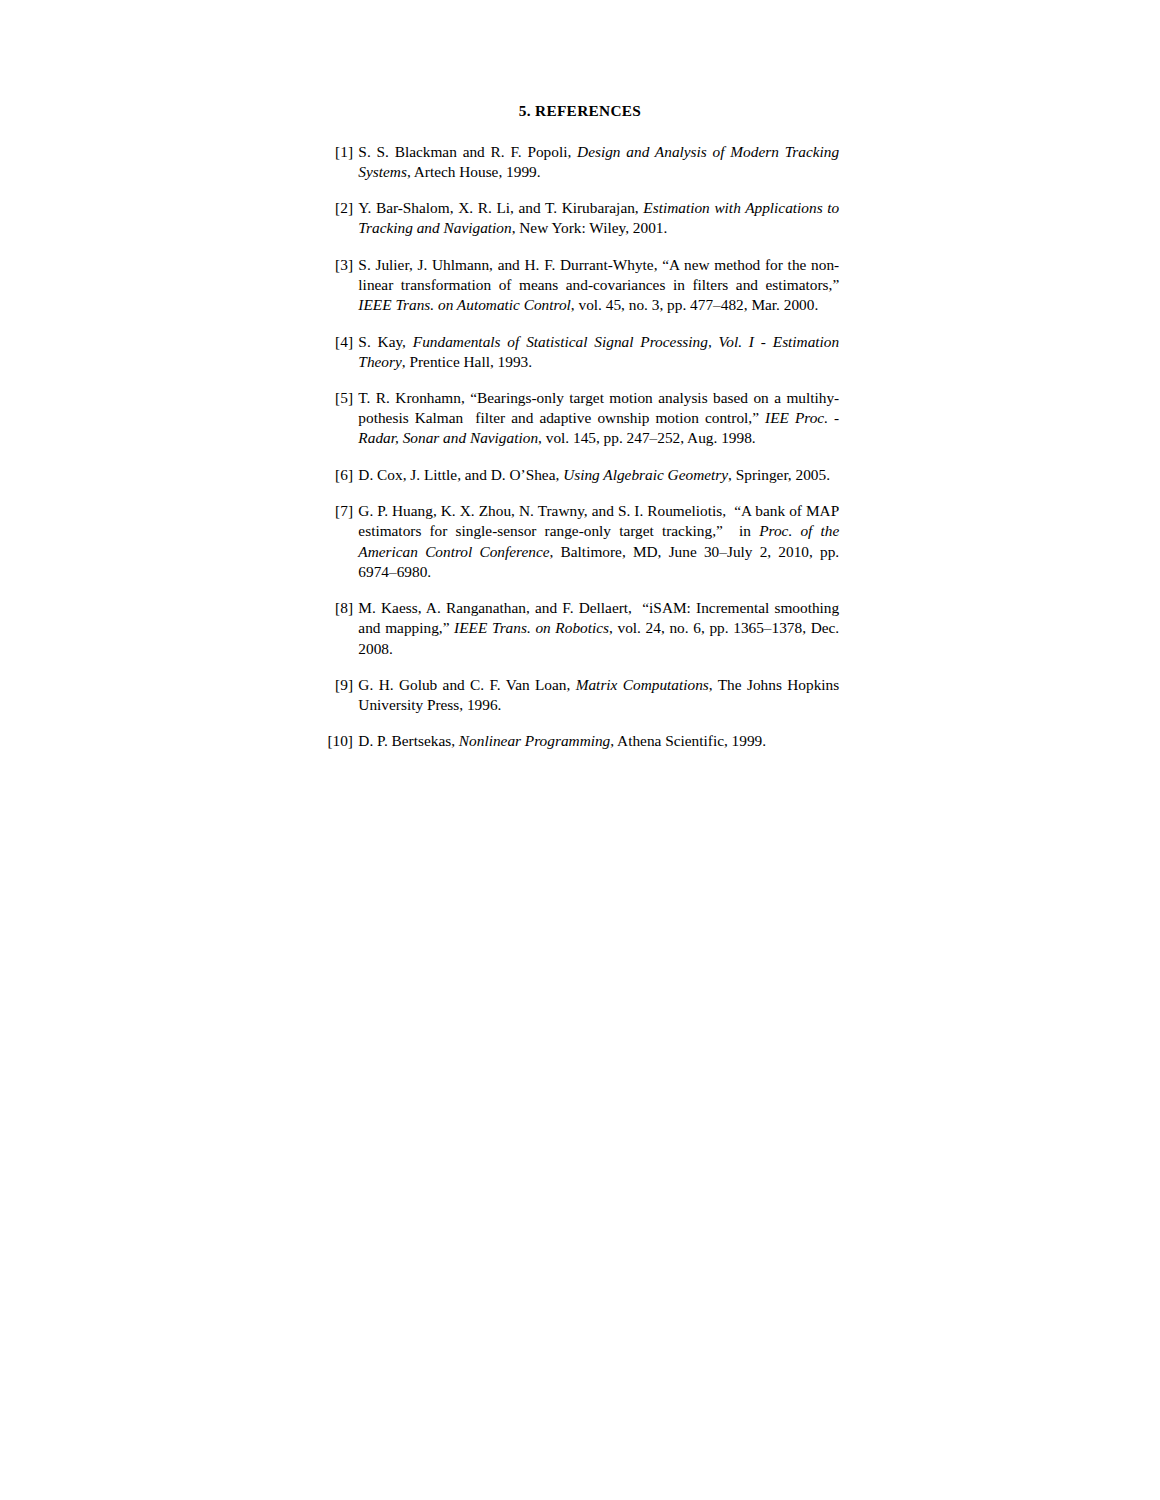5. REFERENCES
[1] S. S. Blackman and R. F. Popoli, Design and Analysis of Modern Tracking Systems, Artech House, 1999.
[2] Y. Bar-Shalom, X. R. Li, and T. Kirubarajan, Estimation with Applications to Tracking and Navigation, New York: Wiley, 2001.
[3] S. Julier, J. Uhlmann, and H. F. Durrant-Whyte, “A new method for the nonlinear transformation of means and-covariances in filters and estimators,” IEEE Trans. on Automatic Control, vol. 45, no. 3, pp. 477–482, Mar. 2000.
[4] S. Kay, Fundamentals of Statistical Signal Processing, Vol. I - Estimation Theory, Prentice Hall, 1993.
[5] T. R. Kronhamn, “Bearings-only target motion analysis based on a multihypothesis Kalman filter and adaptive ownship motion control,” IEE Proc. - Radar, Sonar and Navigation, vol. 145, pp. 247–252, Aug. 1998.
[6] D. Cox, J. Little, and D. O’Shea, Using Algebraic Geometry, Springer, 2005.
[7] G. P. Huang, K. X. Zhou, N. Trawny, and S. I. Roumeliotis, “A bank of MAP estimators for single-sensor range-only target tracking,” in Proc. of the American Control Conference, Baltimore, MD, June 30–July 2, 2010, pp. 6974–6980.
[8] M. Kaess, A. Ranganathan, and F. Dellaert, “iSAM: Incremental smoothing and mapping,” IEEE Trans. on Robotics, vol. 24, no. 6, pp. 1365–1378, Dec. 2008.
[9] G. H. Golub and C. F. Van Loan, Matrix Computations, The Johns Hopkins University Press, 1996.
[10] D. P. Bertsekas, Nonlinear Programming, Athena Scientific, 1999.